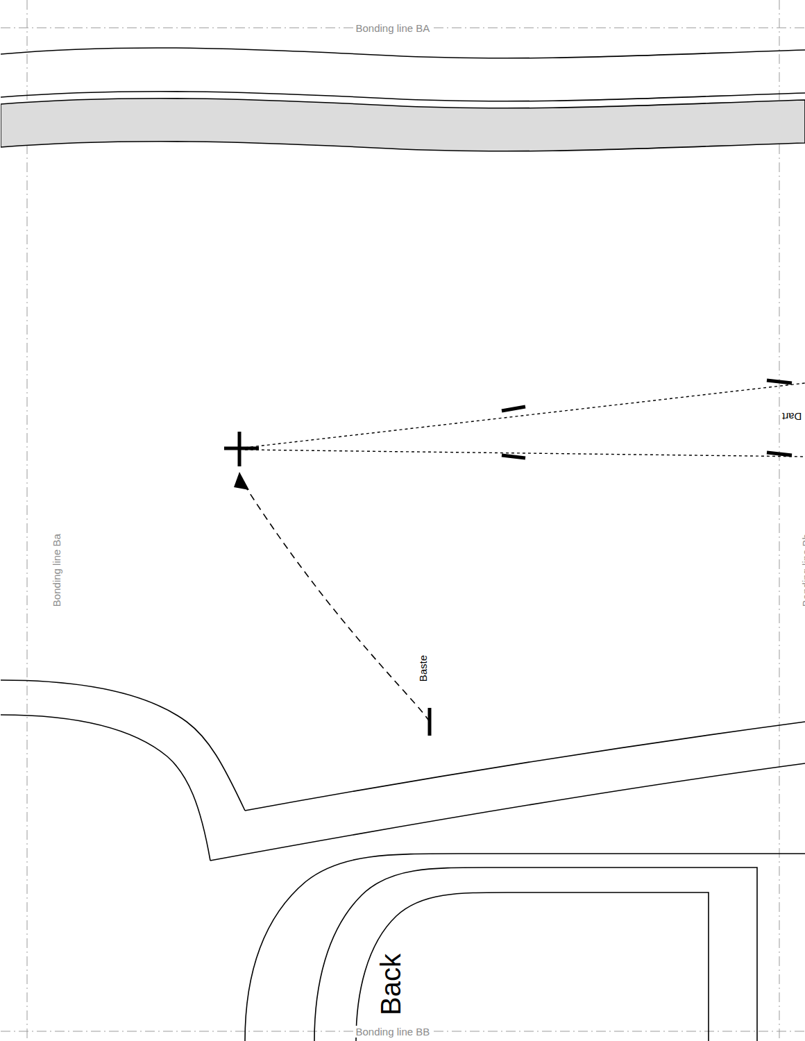Bonding line BA Bonding line BB Bonding line Ba Bonding line Bb Dart Baste Back